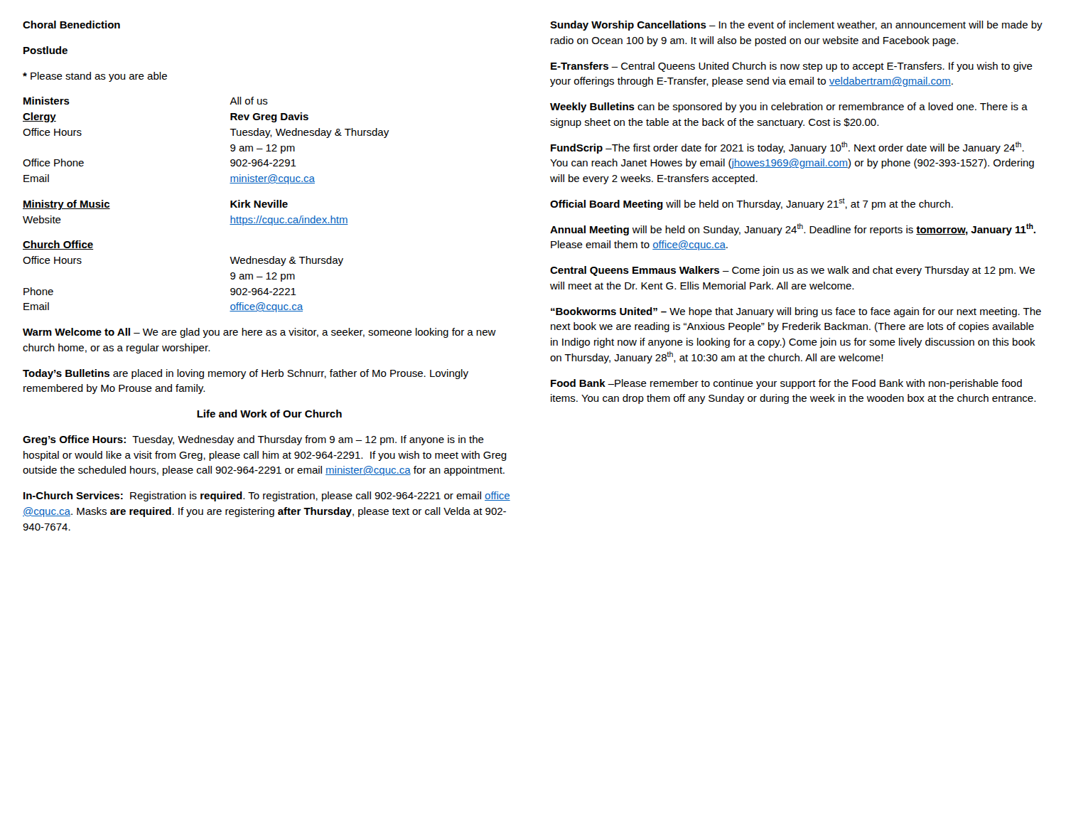Choral Benediction
Postlude
* Please stand as you are able
| Ministers | All of us |
| Clergy | Rev Greg Davis |
| Office Hours | Tuesday, Wednesday & Thursday |
| | 9 am – 12 pm |
| Office Phone | 902-964-2291 |
| Email | minister@cquc.ca |
| Ministry of Music | Kirk Neville |
| Website | https://cquc.ca/index.htm |
| Church Office |
| Office Hours | Wednesday & Thursday |
| | 9 am – 12 pm |
| Phone | 902-964-2221 |
| Email | office@cquc.ca |
Warm Welcome to All – We are glad you are here as a visitor, a seeker, someone looking for a new church home, or as a regular worshiper.
Today’s Bulletins are placed in loving memory of Herb Schnurr, father of Mo Prouse. Lovingly remembered by Mo Prouse and family.
Life and Work of Our Church
Greg’s Office Hours: Tuesday, Wednesday and Thursday from 9 am – 12 pm. If anyone is in the hospital or would like a visit from Greg, please call him at 902-964-2291. If you wish to meet with Greg outside the scheduled hours, please call 902-964-2291 or email minister@cquc.ca for an appointment.
In-Church Services: Registration is required. To registration, please call 902-964-2221 or email office@cquc.ca. Masks are required. If you are registering after Thursday, please text or call Velda at 902-940-7674.
Sunday Worship Cancellations – In the event of inclement weather, an announcement will be made by radio on Ocean 100 by 9 am. It will also be posted on our website and Facebook page.
E-Transfers – Central Queens United Church is now step up to accept E-Transfers. If you wish to give your offerings through E-Transfer, please send via email to veldabertram@gmail.com.
Weekly Bulletins can be sponsored by you in celebration or remembrance of a loved one. There is a signup sheet on the table at the back of the sanctuary. Cost is $20.00.
FundScrip –The first order date for 2021 is today, January 10th. Next order date will be January 24th. You can reach Janet Howes by email (jhowes1969@gmail.com) or by phone (902-393-1527). Ordering will be every 2 weeks. E-transfers accepted.
Official Board Meeting will be held on Thursday, January 21st, at 7 pm at the church.
Annual Meeting will be held on Sunday, January 24th. Deadline for reports is tomorrow, January 11th. Please email them to office@cquc.ca.
Central Queens Emmaus Walkers – Come join us as we walk and chat every Thursday at 12 pm. We will meet at the Dr. Kent G. Ellis Memorial Park. All are welcome.
“Bookworms United” – We hope that January will bring us face to face again for our next meeting. The next book we are reading is “Anxious People” by Frederik Backman. (There are lots of copies available in Indigo right now if anyone is looking for a copy.) Come join us for some lively discussion on this book on Thursday, January 28th, at 10:30 am at the church. All are welcome!
Food Bank –Please remember to continue your support for the Food Bank with non-perishable food items. You can drop them off any Sunday or during the week in the wooden box at the church entrance.